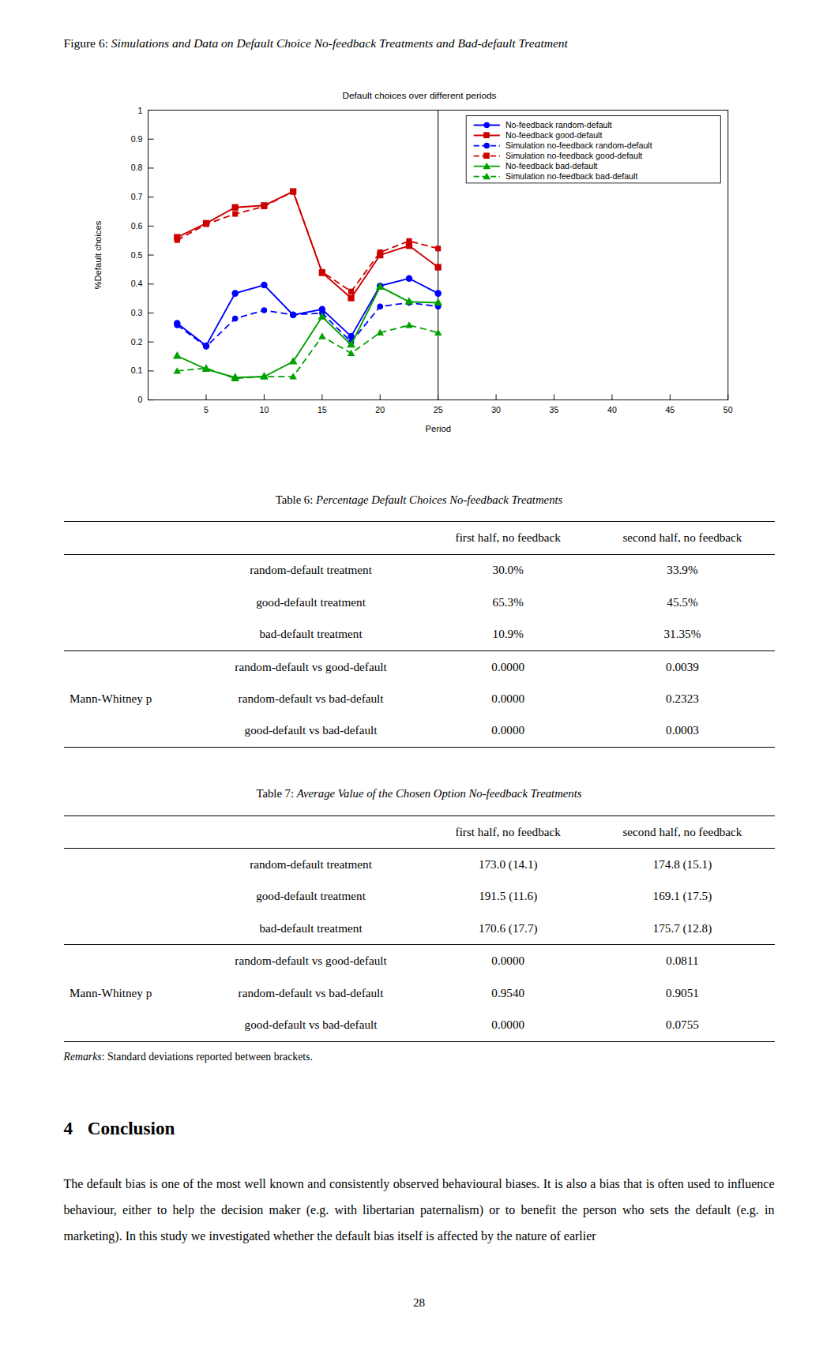Figure 6: Simulations and Data on Default Choice No-feedback Treatments and Bad-default Treatment
Default choices over different periods Default choices over different periods 0 0.1 0.2 0.3 0.4 0.5 0.6 0.7 0.8 0.9 1 5 10 15 20 25 30 35 40 45 50 Period %Default choices No-feedback random-default No-feedback good-default Simulation no-feedback random-default Simulation no-feedback good-default No-feedback bad-default Simulation no-feedback bad-default
Table 6: Percentage Default Choices No-feedback Treatments
| | | first half, no feedback | second half, no feedback |
| --- | --- | --- | --- |
| | random-default treatment | 30.0% | 33.9% |
| | good-default treatment | 65.3% | 45.5% |
| | bad-default treatment | 10.9% | 31.35% |
| | random-default vs good-default | 0.0000 | 0.0039 |
| Mann-Whitney p | random-default vs bad-default | 0.0000 | 0.2323 |
| | good-default vs bad-default | 0.0000 | 0.0003 |
Table 7: Average Value of the Chosen Option No-feedback Treatments
| | | first half, no feedback | second half, no feedback |
| --- | --- | --- | --- |
| | random-default treatment | 173.0 (14.1) | 174.8 (15.1) |
| | good-default treatment | 191.5 (11.6) | 169.1 (17.5) |
| | bad-default treatment | 170.6 (17.7) | 175.7 (12.8) |
| | random-default vs good-default | 0.0000 | 0.0811 |
| Mann-Whitney p | random-default vs bad-default | 0.9540 | 0.9051 |
| | good-default vs bad-default | 0.0000 | 0.0755 |
Remarks: Standard deviations reported between brackets.
4 Conclusion
The default bias is one of the most well known and consistently observed behavioural biases. It is also a bias that is often used to influence behaviour, either to help the decision maker (e.g. with libertarian paternalism) or to benefit the person who sets the default (e.g. in marketing). In this study we investigated whether the default bias itself is affected by the nature of earlier
28